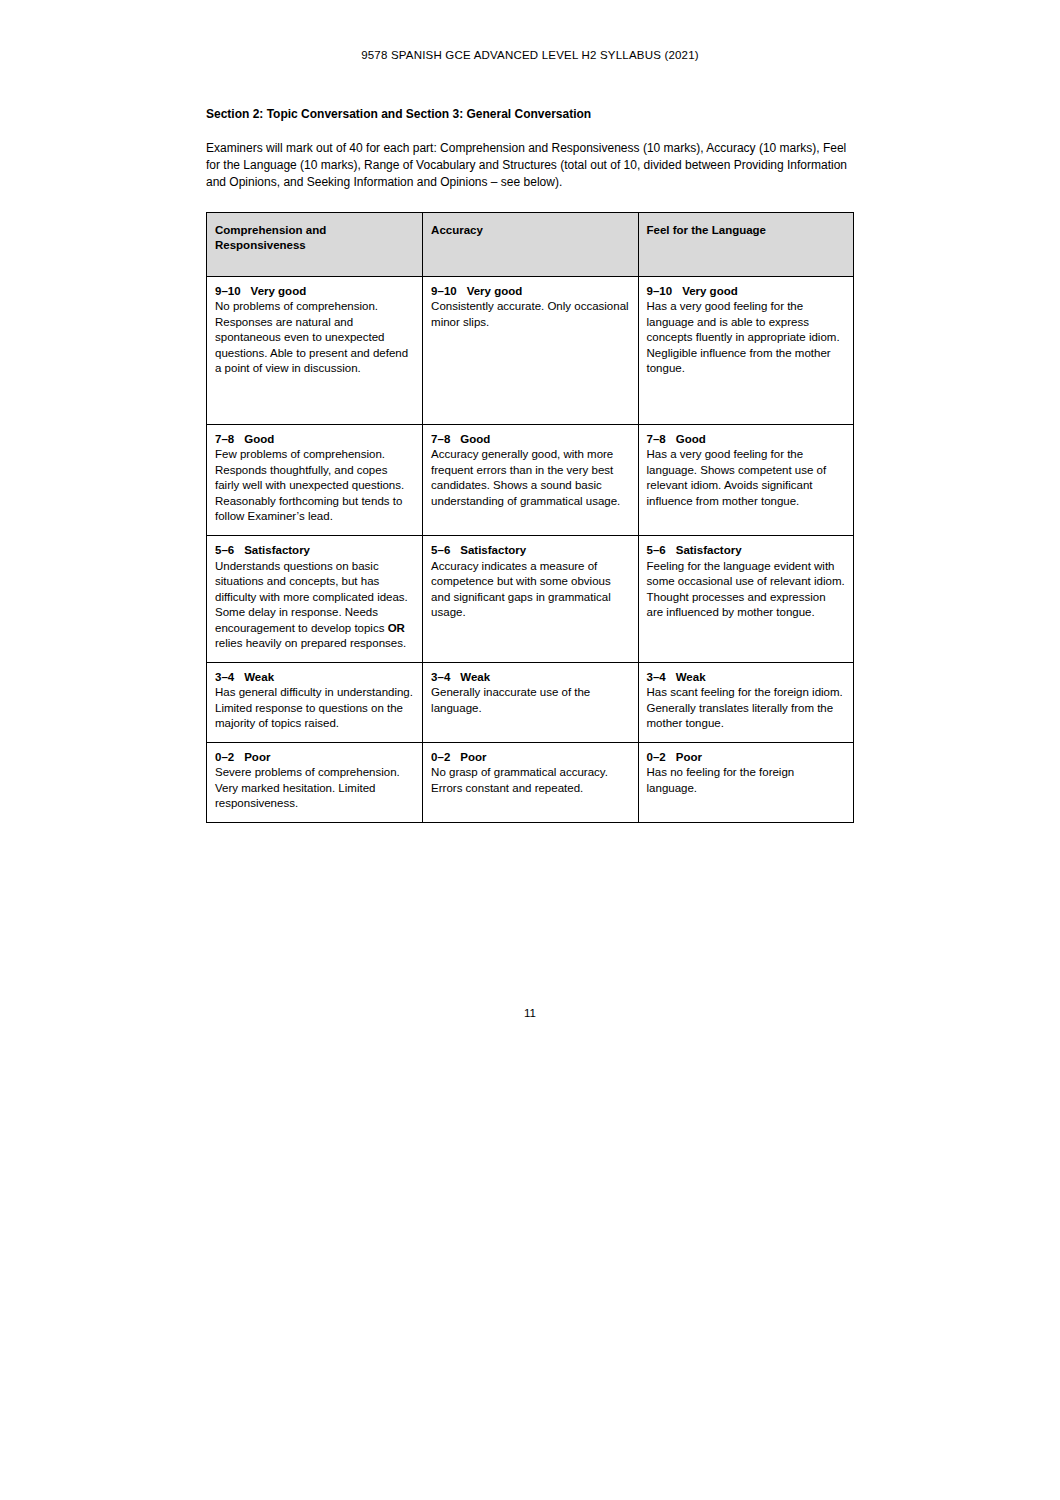9578 SPANISH GCE ADVANCED LEVEL H2 SYLLABUS (2021)
Section 2: Topic Conversation and Section 3: General Conversation
Examiners will mark out of 40 for each part: Comprehension and Responsiveness (10 marks), Accuracy (10 marks), Feel for the Language (10 marks), Range of Vocabulary and Structures (total out of 10, divided between Providing Information and Opinions, and Seeking Information and Opinions – see below).
| Comprehension and Responsiveness | Accuracy | Feel for the Language |
| --- | --- | --- |
| 9–10 Very good No problems of comprehension. Responses are natural and spontaneous even to unexpected questions. Able to present and defend a point of view in discussion. | 9–10 Very good Consistently accurate. Only occasional minor slips. | 9–10 Very good Has a very good feeling for the language and is able to express concepts fluently in appropriate idiom. Negligible influence from the mother tongue. |
| 7–8 Good Few problems of comprehension. Responds thoughtfully, and copes fairly well with unexpected questions. Reasonably forthcoming but tends to follow Examiner’s lead. | 7–8 Good Accuracy generally good, with more frequent errors than in the very best candidates. Shows a sound basic understanding of grammatical usage. | 7–8 Good Has a very good feeling for the language. Shows competent use of relevant idiom. Avoids significant influence from mother tongue. |
| 5–6 Satisfactory Understands questions on basic situations and concepts, but has difficulty with more complicated ideas. Some delay in response. Needs encouragement to develop topics OR relies heavily on prepared responses. | 5–6 Satisfactory Accuracy indicates a measure of competence but with some obvious and significant gaps in grammatical usage. | 5–6 Satisfactory Feeling for the language evident with some occasional use of relevant idiom. Thought processes and expression are influenced by mother tongue. |
| 3–4 Weak Has general difficulty in understanding. Limited response to questions on the majority of topics raised. | 3–4 Weak Generally inaccurate use of the language. | 3–4 Weak Has scant feeling for the foreign idiom. Generally translates literally from the mother tongue. |
| 0–2 Poor Severe problems of comprehension. Very marked hesitation. Limited responsiveness. | 0–2 Poor No grasp of grammatical accuracy. Errors constant and repeated. | 0–2 Poor Has no feeling for the foreign language. |
11